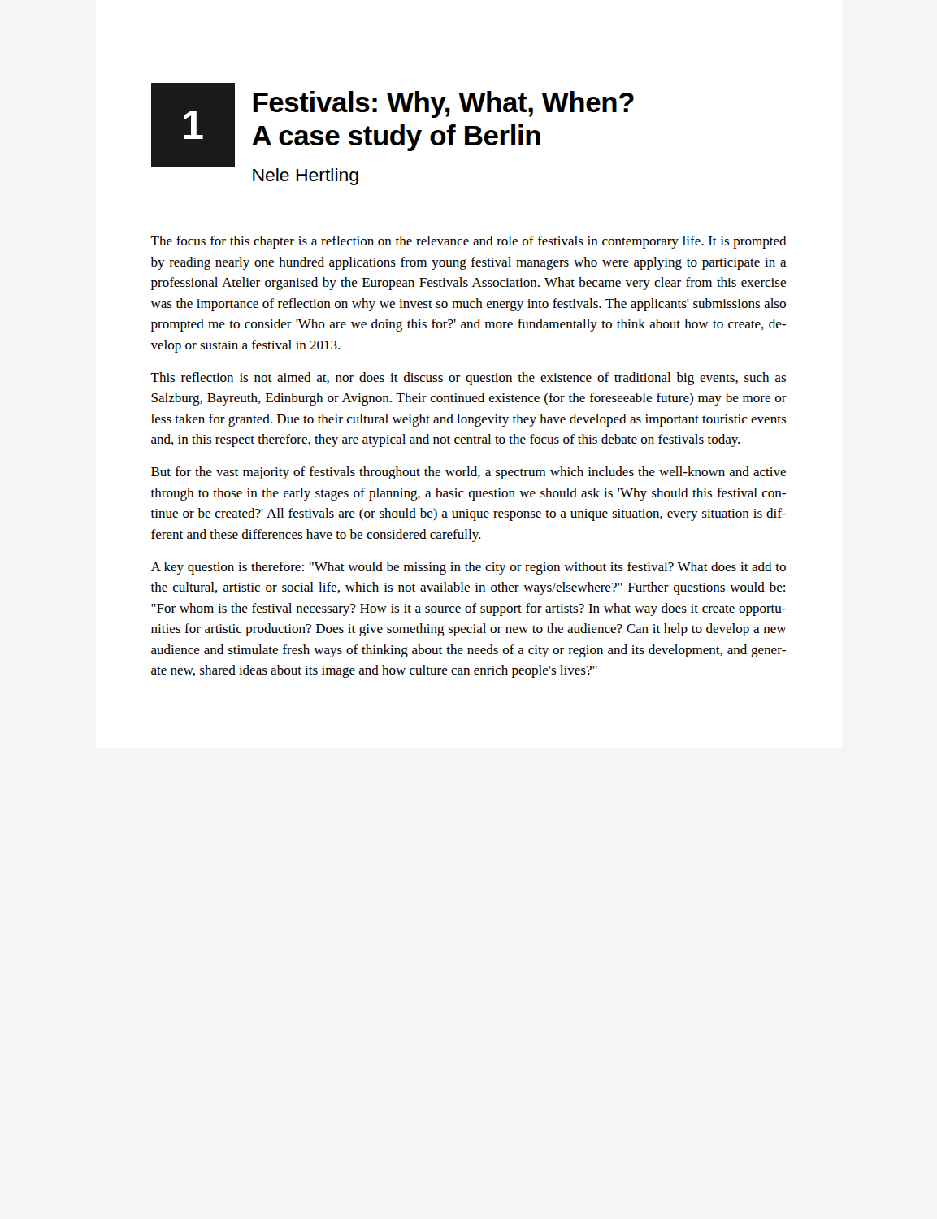1
Festivals: Why, What, When?
A case study of Berlin
Nele Hertling
The focus for this chapter is a reflection on the relevance and role of festivals in contemporary life. It is prompted by reading nearly one hundred applications from young festival managers who were applying to participate in a professional Atelier organised by the European Festivals Association. What became very clear from this exercise was the importance of reflection on why we invest so much energy into festivals. The applicants' submissions also prompted me to consider 'Who are we doing this for?' and more fundamentally to think about how to create, develop or sustain a festival in 2013.
This reflection is not aimed at, nor does it discuss or question the existence of traditional big events, such as Salzburg, Bayreuth, Edinburgh or Avignon. Their continued existence (for the foreseeable future) may be more or less taken for granted. Due to their cultural weight and longevity they have developed as important touristic events and, in this respect therefore, they are atypical and not central to the focus of this debate on festivals today.
But for the vast majority of festivals throughout the world, a spectrum which includes the well-known and active through to those in the early stages of planning, a basic question we should ask is 'Why should this festival continue or be created?' All festivals are (or should be) a unique response to a unique situation, every situation is different and these differences have to be considered carefully.
A key question is therefore: "What would be missing in the city or region without its festival? What does it add to the cultural, artistic or social life, which is not available in other ways/elsewhere?" Further questions would be: "For whom is the festival necessary? How is it a source of support for artists? In what way does it create opportunities for artistic production? Does it give something special or new to the audience? Can it help to develop a new audience and stimulate fresh ways of thinking about the needs of a city or region and its development, and generate new, shared ideas about its image and how culture can enrich people's lives?"